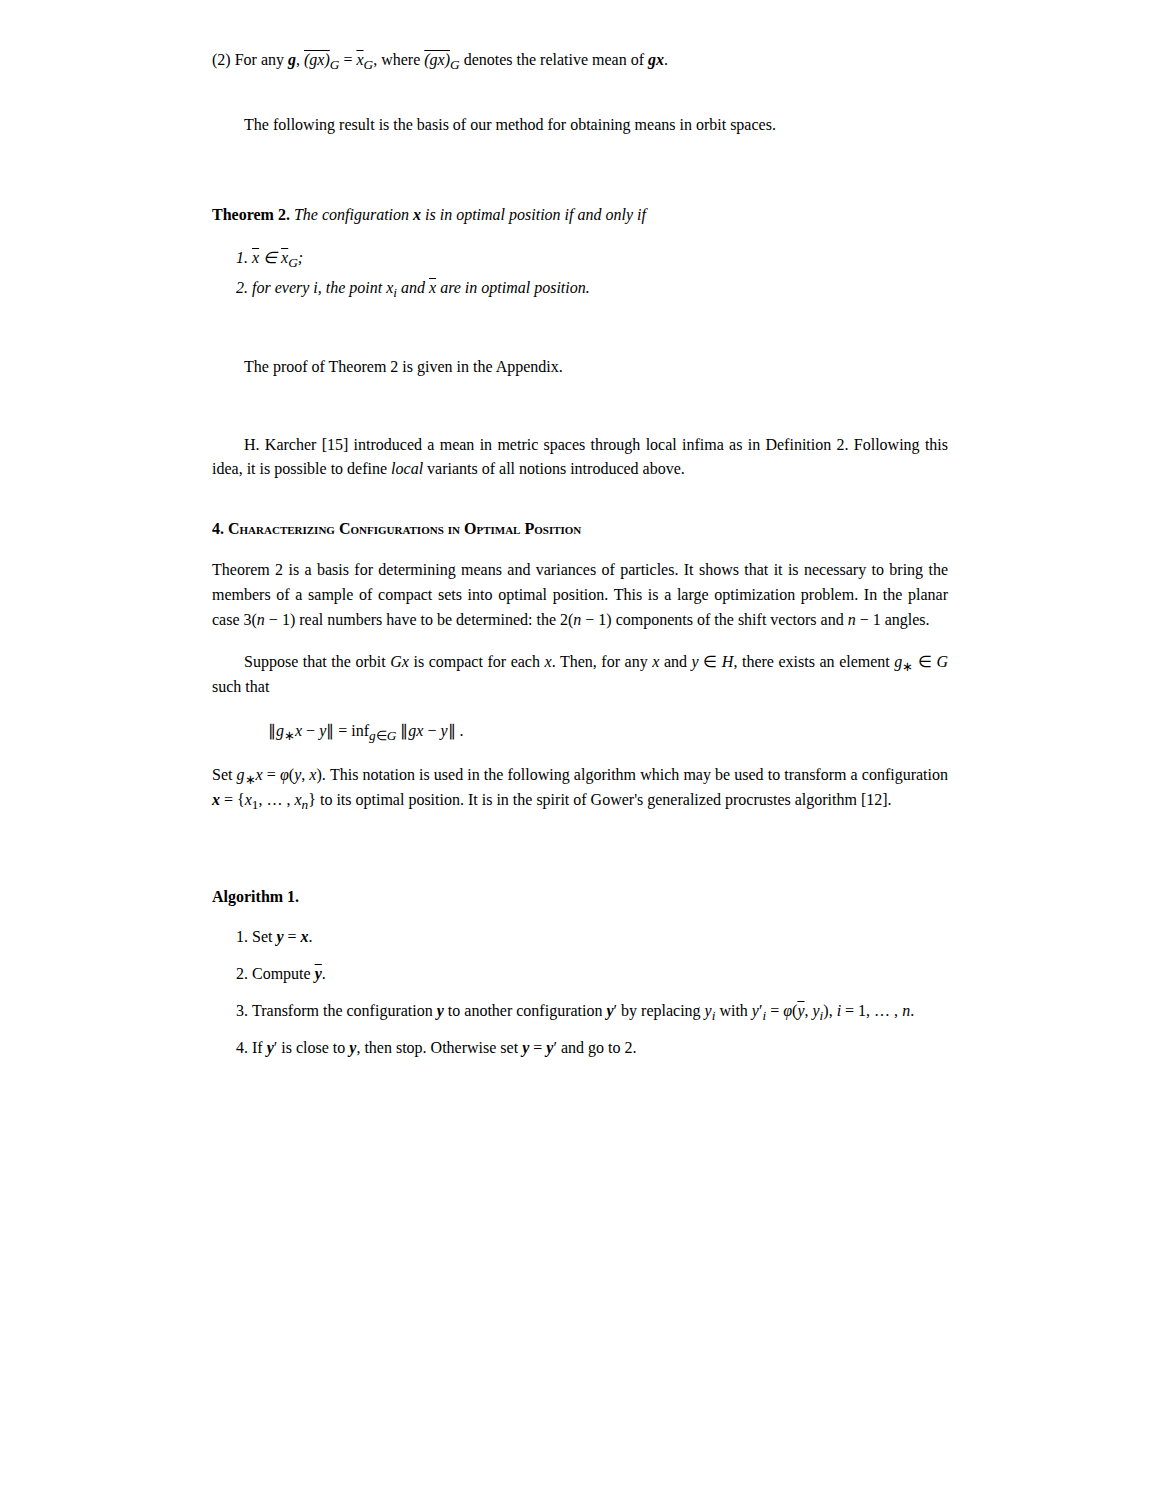(2) For any g, (gx)G = xG, where (gx)G denotes the relative mean of gx.
The following result is the basis of our method for obtaining means in orbit spaces.
Theorem 2. The configuration x is in optimal position if and only if
x ∈ xG;
for every i, the point xi and x are in optimal position.
The proof of Theorem 2 is given in the Appendix.
H. Karcher [15] introduced a mean in metric spaces through local infima as in Definition 2. Following this idea, it is possible to define local variants of all notions introduced above.
4. Characterizing Configurations in Optimal Position
Theorem 2 is a basis for determining means and variances of particles. It shows that it is necessary to bring the members of a sample of compact sets into optimal position. This is a large optimization problem. In the planar case 3(n − 1) real numbers have to be determined: the 2(n − 1) components of the shift vectors and n − 1 angles.
Suppose that the orbit Gx is compact for each x. Then, for any x and y ∈ H, there exists an element g∗ ∈ G such that
∥g∗x − y∥ = infg∈G ∥gx − y∥ .
Set g∗x = φ(y, x). This notation is used in the following algorithm which may be used to transform a configuration x = {x1, … , xn} to its optimal position. It is in the spirit of Gower's generalized procrustes algorithm [12].
Algorithm 1.
Set y = x.
Compute y.
Transform the configuration y to another configuration y′ by replacing yi with y′i = φ(y, yi), i = 1, … , n.
If y′ is close to y, then stop. Otherwise set y = y′ and go to 2.